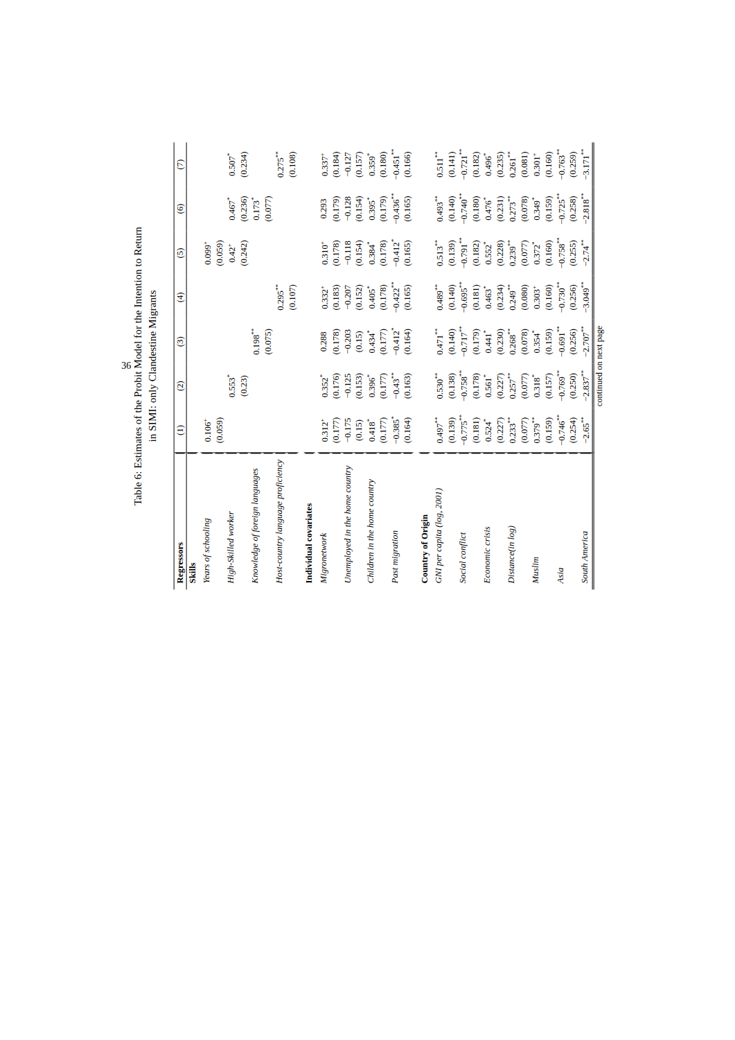36
Table 6: Estimates of the Probit Model for the Intention to Return in SIMI: only Clandestine Migrants
| Regressors | (1) | (2) | (3) | (4) | (5) | (6) | (7) |
| --- | --- | --- | --- | --- | --- | --- | --- |
| Skills | | | | | | | |
| Years of schooling | 0.106 + | | | | 0.099 + | | |
| | (0.059) | | | | (0.059) | | |
| High-Skilled worker | | 0.553 * | | | 0.42 + | 0.467 * | 0.507 * |
| | | (0.23) | | | (0.242) | (0.236) | (0.234) |
| Knowledge of foreign languages | | | 0.198 ** | | | 0.173 * | |
| | | | (0.075) | | | (0.077) | |
| Host-country language proficiency | | | | 0.295 ** | | | 0.275 ** |
| | | | | (0.107) | | | (0.108) |
| Individual covariates | | | | | | | |
| Migronetwork | 0.312 + | 0.352 * | 0.288 | 0.332 + | 0.310 + | 0.293 | 0.337 + |
| | (0.177) | (0.176) | (0.178) | (0.183) | (0.178) | (0.179) | (0.184) |
| Unemployed in the home country | −0.175 | −0.125 | −0.203 | −0.207 | −0.118 | −0.128 | −0.127 |
| | (0.15) | (0.153) | (0.15) | (0.152) | (0.154) | (0.154) | (0.157) |
| Children in the home country | 0.418 * | 0.396 * | 0.434 * | 0.405 * | 0.384 * | 0.395 * | 0.359 * |
| | (0.177) | (0.177) | (0.177) | (0.178) | (0.178) | (0.179) | (0.180) |
| Past migration | −0.385 * | −0.43 ** | −0.412 * | −0.422 ** | −0.412 * | −0.436 ** | −0.451 ** |
| | (0.164) | (0.163) | (0.164) | (0.165) | (0.165) | (0.165) | (0.166) |
| Country of Origin | | | | | | | |
| GNI per capita (log, 2001) | 0.497 ** | 0.530 ** | 0.471 ** | 0.489 ** | 0.513 ** | 0.493 ** | 0.511 ** |
| | (0.139) | (0.138) | (0.140) | (0.140) | (0.139) | (0.140) | (0.141) |
| Social conflict | −0.775 ** | −0.758 ** | −0.717 ** | −0.695 ** | −0.791 ** | −0.740 ** | −0.721 ** |
| | (0.181) | (0.178) | (0.179) | (0.181) | (0.182) | (0.180) | (0.182) |
| Economic crisis | 0.524 * | 0.561 * | 0.441 * | 0.463 * | 0.552 * | 0.476 * | 0.496 * |
| | (0.227) | (0.227) | (0.230) | (0.234) | (0.228) | (0.231) | (0.235) |
| Distance(in log) | 0.233 ** | 0.257 ** | 0.268 ** | 0.249 ** | 0.239 ** | 0.273 ** | 0.261 ** |
| | (0.077) | (0.077) | (0.078) | (0.080) | (0.077) | (0.078) | (0.081) |
| Muslim | 0.379 ** | 0.318 * | 0.354 * | 0.303 + | 0.372 * | 0.349 * | 0.301 + |
| | (0.159) | (0.157) | (0.159) | (0.160) | (0.160) | (0.159) | (0.160) |
| Asia | −0.746 ** | −0.769 ** | −0.691 ** | −0.730 ** | −0.758 ** | −0.725 ** | −0.763 ** |
| | (0.254) | (0.250) | (0.256) | (0.256) | (0.255) | (0.258) | (0.259) |
| South America | −2.65 ** | −2.837 ** | −2.707 ** | −3.049 ** | −2.74 ** | −2.818 ** | −3.171 ** |
| continued on next page |